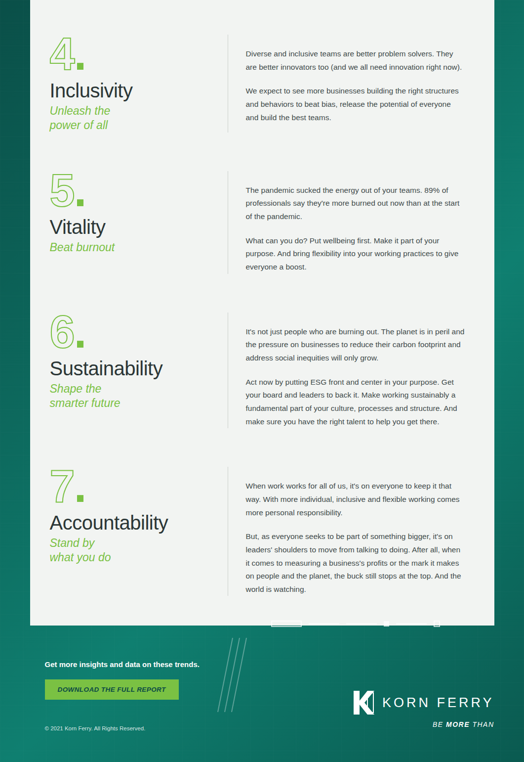4.
Inclusivity
Unleash the
power of all
Diverse and inclusive teams are better problem solvers. They are better innovators too (and we all need innovation right now).
We expect to see more businesses building the right structures and behaviors to beat bias, release the potential of everyone and build the best teams.
5.
Vitality
Beat burnout
The pandemic sucked the energy out of your teams. 89% of professionals say they're more burned out now than at the start of the pandemic.
What can you do? Put wellbeing first. Make it part of your purpose. And bring flexibility into your working practices to give everyone a boost.
6.
Sustainability
Shape the
smarter future
It's not just people who are burning out. The planet is in peril and the pressure on businesses to reduce their carbon footprint and address social inequities will only grow.
Act now by putting ESG front and center in your purpose. Get your board and leaders to back it. Make working sustainably a fundamental part of your culture, processes and structure. And make sure you have the right talent to help you get there.
7.
Accountability
Stand by
what you do
When work works for all of us, it's on everyone to keep it that way. With more individual, inclusive and flexible working comes more personal responsibility.
But, as everyone seeks to be part of something bigger, it's on leaders' shoulders to move from talking to doing. After all, when it comes to measuring a business's profits or the mark it makes on people and the planet, the buck still stops at the top. And the world is watching.
Get more insights and data on these trends.
DOWNLOAD THE FULL REPORT
© 2021 Korn Ferry. All Rights Reserved.
KORN FERRY
BE MORE THAN